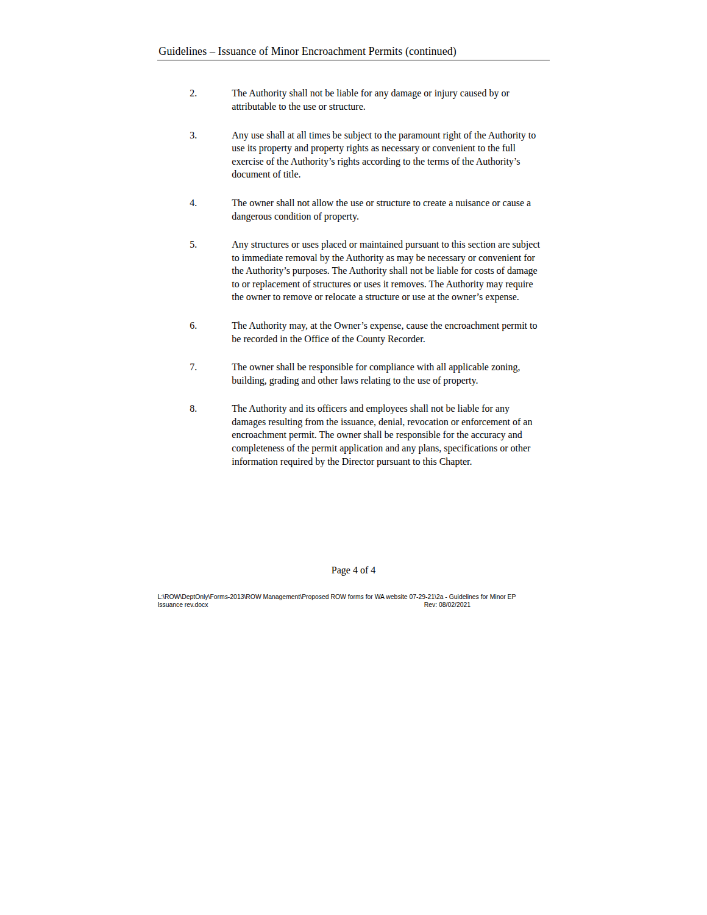Guidelines – Issuance of Minor Encroachment Permits (continued)
2. The Authority shall not be liable for any damage or injury caused by or attributable to the use or structure.
3. Any use shall at all times be subject to the paramount right of the Authority to use its property and property rights as necessary or convenient to the full exercise of the Authority’s rights according to the terms of the Authority’s document of title.
4. The owner shall not allow the use or structure to create a nuisance or cause a dangerous condition of property.
5. Any structures or uses placed or maintained pursuant to this section are subject to immediate removal by the Authority as may be necessary or convenient for the Authority’s purposes. The Authority shall not be liable for costs of damage to or replacement of structures or uses it removes. The Authority may require the owner to remove or relocate a structure or use at the owner’s expense.
6. The Authority may, at the Owner’s expense, cause the encroachment permit to be recorded in the Office of the County Recorder.
7. The owner shall be responsible for compliance with all applicable zoning, building, grading and other laws relating to the use of property.
8. The Authority and its officers and employees shall not be liable for any damages resulting from the issuance, denial, revocation or enforcement of an encroachment permit. The owner shall be responsible for the accuracy and completeness of the permit application and any plans, specifications or other information required by the Director pursuant to this Chapter.
Page 4 of 4
L:\ROW\DeptOnly\Forms-2013\ROW Management\Proposed ROW forms for WA website 07-29-21\2a - Guidelines for Minor EP
Issuance rev.docx Rev: 08/02/2021